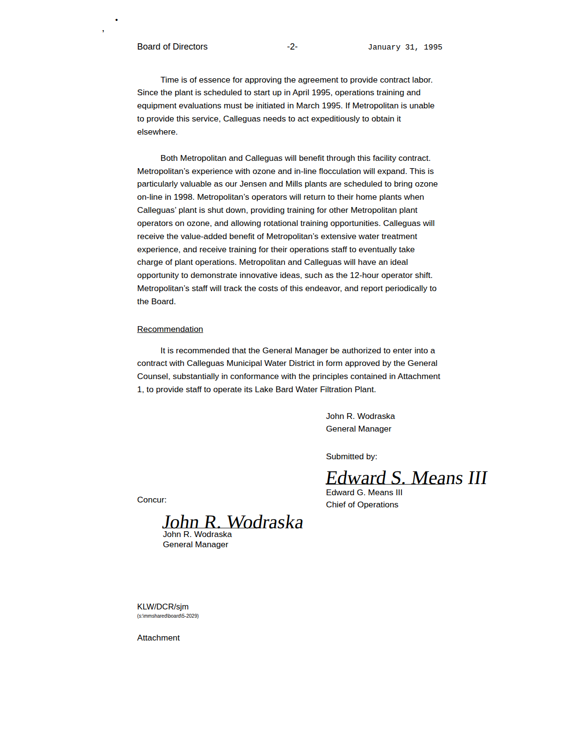• ’
Board of Directors
-2-
January 31, 1995
Time is of essence for approving the agreement to provide contract labor. Since the plant is scheduled to start up in April 1995, operations training and equipment evaluations must be initiated in March 1995. If Metropolitan is unable to provide this service, Calleguas needs to act expeditiously to obtain it elsewhere.
Both Metropolitan and Calleguas will benefit through this facility contract. Metropolitan’s experience with ozone and in-line flocculation will expand. This is particularly valuable as our Jensen and Mills plants are scheduled to bring ozone on-line in 1998. Metropolitan’s operators will return to their home plants when Calleguas’ plant is shut down, providing training for other Metropolitan plant operators on ozone, and allowing rotational training opportunities. Calleguas will receive the value-added benefit of Metropolitan’s extensive water treatment experience, and receive training for their operations staff to eventually take charge of plant operations. Metropolitan and Calleguas will have an ideal opportunity to demonstrate innovative ideas, such as the 12-hour operator shift. Metropolitan’s staff will track the costs of this endeavor, and report periodically to the Board.
Recommendation
It is recommended that the General Manager be authorized to enter into a contract with Calleguas Municipal Water District in form approved by the General Counsel, substantially in conformance with the principles contained in Attachment 1, to provide staff to operate its Lake Bard Water Filtration Plant.
John R. Wodraska
General Manager
Submitted by:
Edward S. Means III
Edward G. Means III
Chief of Operations
Concur:
John R. Wodraska
John R. Wodraska
General Manager
KLW/DCR/sjm
(s:\mmshared\board\5-2029)
Attachment